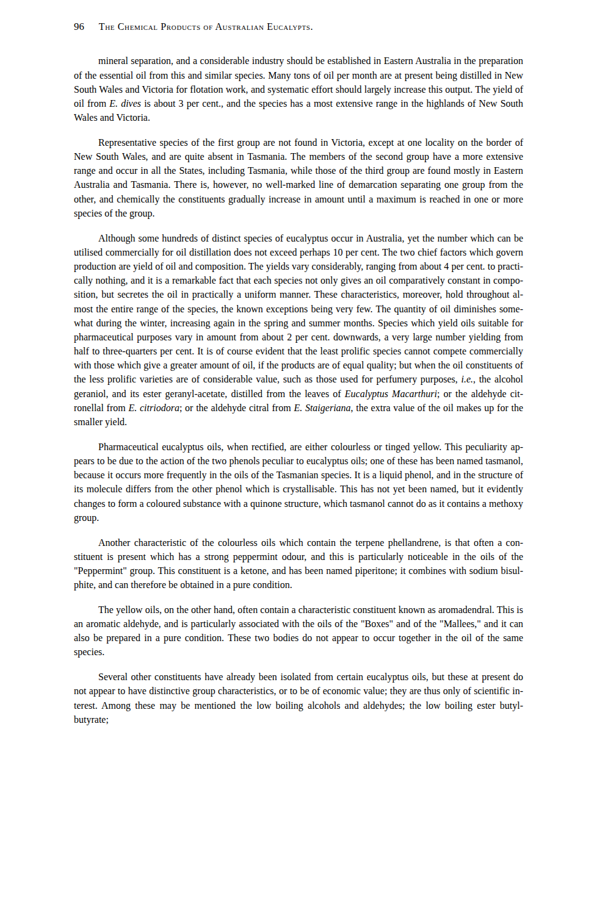96
The Chemical Products of Australian Eucalypts.
mineral separation, and a considerable industry should be established in Eastern Australia in the preparation of the essential oil from this and similar species. Many tons of oil per month are at present being distilled in New South Wales and Victoria for flotation work, and systematic effort should largely increase this output. The yield of oil from E. dives is about 3 per cent., and the species has a most extensive range in the highlands of New South Wales and Victoria.
Representative species of the first group are not found in Victoria, except at one locality on the border of New South Wales, and are quite absent in Tasmania. The members of the second group have a more extensive range and occur in all the States, including Tasmania, while those of the third group are found mostly in Eastern Australia and Tasmania. There is, however, no well-marked line of demarcation separating one group from the other, and chemically the constituents gradually increase in amount until a maximum is reached in one or more species of the group.
Although some hundreds of distinct species of eucalyptus occur in Australia, yet the number which can be utilised commercially for oil distillation does not exceed perhaps 10 per cent. The two chief factors which govern production are yield of oil and composition. The yields vary considerably, ranging from about 4 per cent. to practically nothing, and it is a remarkable fact that each species not only gives an oil comparatively constant in composition, but secretes the oil in practically a uniform manner. These characteristics, moreover, hold throughout almost the entire range of the species, the known exceptions being very few. The quantity of oil diminishes somewhat during the winter, increasing again in the spring and summer months. Species which yield oils suitable for pharmaceutical purposes vary in amount from about 2 per cent. downwards, a very large number yielding from half to three-quarters per cent. It is of course evident that the least prolific species cannot compete commercially with those which give a greater amount of oil, if the products are of equal quality; but when the oil constituents of the less prolific varieties are of considerable value, such as those used for perfumery purposes, i.e., the alcohol geraniol, and its ester geranyl-acetate, distilled from the leaves of Eucalyptus Macarthuri; or the aldehyde citronellal from E. citriodora; or the aldehyde citral from E. Staigeriana, the extra value of the oil makes up for the smaller yield.
Pharmaceutical eucalyptus oils, when rectified, are either colourless or tinged yellow. This peculiarity appears to be due to the action of the two phenols peculiar to eucalyptus oils; one of these has been named tasmanol, because it occurs more frequently in the oils of the Tasmanian species. It is a liquid phenol, and in the structure of its molecule differs from the other phenol which is crystallisable. This has not yet been named, but it evidently changes to form a coloured substance with a quinone structure, which tasmanol cannot do as it contains a methoxy group.
Another characteristic of the colourless oils which contain the terpene phellandrene, is that often a constituent is present which has a strong peppermint odour, and this is particularly noticeable in the oils of the "Peppermint" group. This constituent is a ketone, and has been named piperitone; it combines with sodium bisulphite, and can therefore be obtained in a pure condition.
The yellow oils, on the other hand, often contain a characteristic constituent known as aromadendral. This is an aromatic aldehyde, and is particularly associated with the oils of the "Boxes" and of the "Mallees," and it can also be prepared in a pure condition. These two bodies do not appear to occur together in the oil of the same species.
Several other constituents have already been isolated from certain eucalyptus oils, but these at present do not appear to have distinctive group characteristics, or to be of economic value; they are thus only of scientific interest. Among these may be mentioned the low boiling alcohols and aldehydes; the low boiling ester butyl-butyrate;